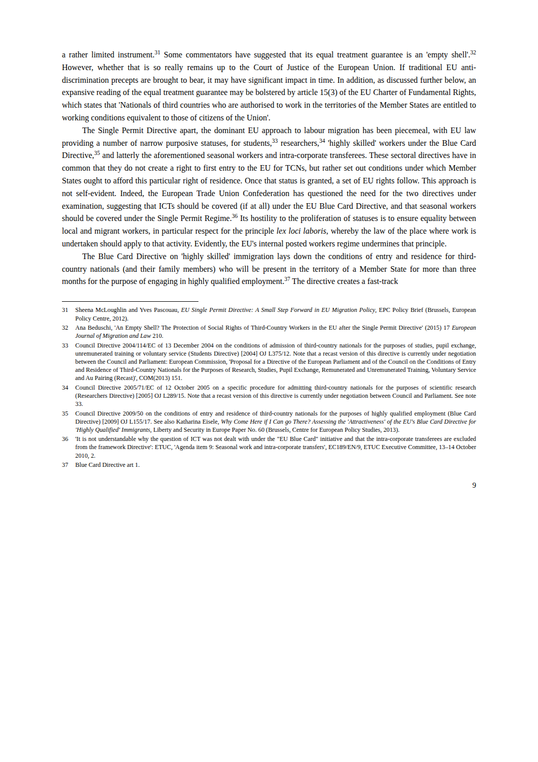a rather limited instrument.31 Some commentators have suggested that its equal treatment guarantee is an 'empty shell'.32 However, whether that is so really remains up to the Court of Justice of the European Union. If traditional EU anti-discrimination precepts are brought to bear, it may have significant impact in time. In addition, as discussed further below, an expansive reading of the equal treatment guarantee may be bolstered by article 15(3) of the EU Charter of Fundamental Rights, which states that 'Nationals of third countries who are authorised to work in the territories of the Member States are entitled to working conditions equivalent to those of citizens of the Union'.
The Single Permit Directive apart, the dominant EU approach to labour migration has been piecemeal, with EU law providing a number of narrow purposive statuses, for students,33 researchers,34 'highly skilled' workers under the Blue Card Directive,35 and latterly the aforementioned seasonal workers and intra-corporate transferees. These sectoral directives have in common that they do not create a right to first entry to the EU for TCNs, but rather set out conditions under which Member States ought to afford this particular right of residence. Once that status is granted, a set of EU rights follow. This approach is not self-evident. Indeed, the European Trade Union Confederation has questioned the need for the two directives under examination, suggesting that ICTs should be covered (if at all) under the EU Blue Card Directive, and that seasonal workers should be covered under the Single Permit Regime.36 Its hostility to the proliferation of statuses is to ensure equality between local and migrant workers, in particular respect for the principle lex loci laboris, whereby the law of the place where work is undertaken should apply to that activity. Evidently, the EU's internal posted workers regime undermines that principle.
The Blue Card Directive on 'highly skilled' immigration lays down the conditions of entry and residence for third-country nationals (and their family members) who will be present in the territory of a Member State for more than three months for the purpose of engaging in highly qualified employment.37 The directive creates a fast-track
31 Sheena McLoughlin and Yves Pascouau, EU Single Permit Directive: A Small Step Forward in EU Migration Policy, EPC Policy Brief (Brussels, European Policy Centre, 2012).
32 Ana Beduschi, 'An Empty Shell? The Protection of Social Rights of Third-Country Workers in the EU after the Single Permit Directive' (2015) 17 European Journal of Migration and Law 210.
33 Council Directive 2004/114/EC of 13 December 2004 on the conditions of admission of third-country nationals for the purposes of studies, pupil exchange, unremunerated training or voluntary service (Students Directive) [2004] OJ L375/12. Note that a recast version of this directive is currently under negotiation between the Council and Parliament: European Commission, 'Proposal for a Directive of the European Parliament and of the Council on the Conditions of Entry and Residence of Third-Country Nationals for the Purposes of Research, Studies, Pupil Exchange, Remunerated and Unremunerated Training, Voluntary Service and Au Pairing (Recast)', COM(2013) 151.
34 Council Directive 2005/71/EC of 12 October 2005 on a specific procedure for admitting third-country nationals for the purposes of scientific research (Researchers Directive) [2005] OJ L289/15. Note that a recast version of this directive is currently under negotiation between Council and Parliament. See note 33.
35 Council Directive 2009/50 on the conditions of entry and residence of third-country nationals for the purposes of highly qualified employment (Blue Card Directive) [2009] OJ L155/17. See also Katharina Eisele, Why Come Here if I Can go There? Assessing the 'Attractiveness' of the EU's Blue Card Directive for 'Highly Qualified' Immigrants, Liberty and Security in Europe Paper No. 60 (Brussels, Centre for European Policy Studies, 2013).
36'It is not understandable why the question of ICT was not dealt with under the "EU Blue Card" initiative and that the intra-corporate transferees are excluded from the framework Directive': ETUC, 'Agenda item 9: Seasonal work and intra-corporate transfers', EC189/EN/9, ETUC Executive Committee, 13–14 October 2010, 2.
37 Blue Card Directive art 1.
9